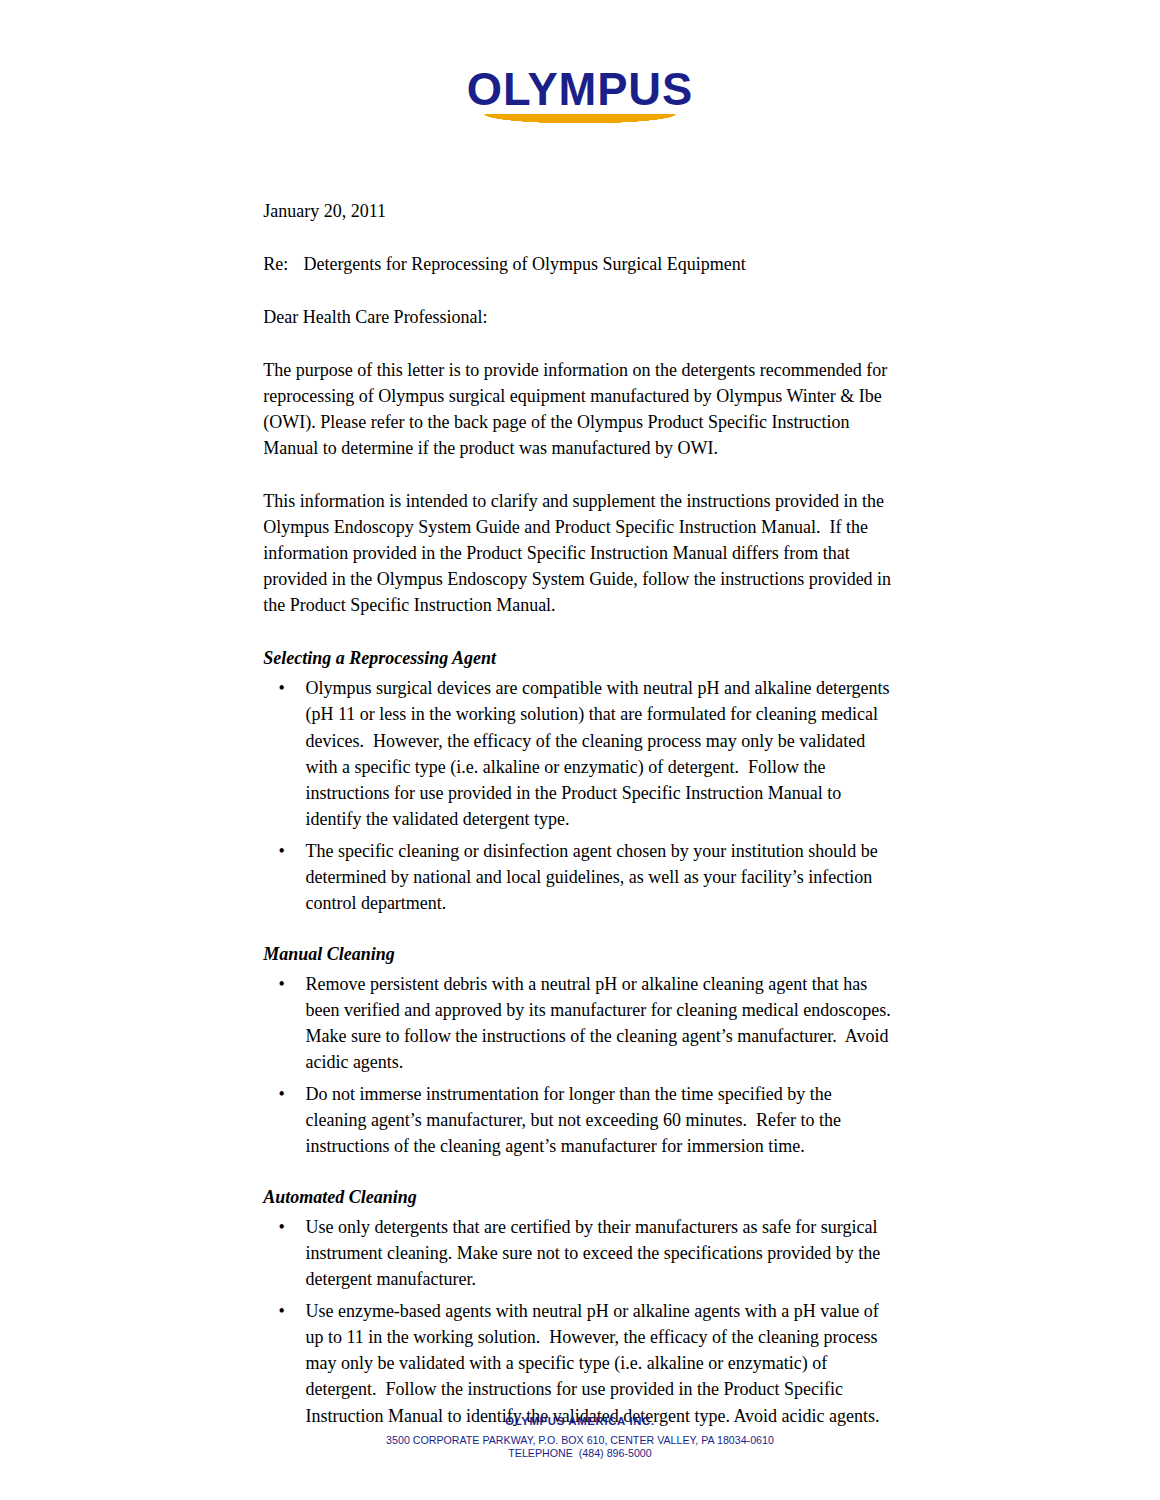OLYMPUS
January 20, 2011
Re: Detergents for Reprocessing of Olympus Surgical Equipment
Dear Health Care Professional:
The purpose of this letter is to provide information on the detergents recommended for reprocessing of Olympus surgical equipment manufactured by Olympus Winter & Ibe (OWI). Please refer to the back page of the Olympus Product Specific Instruction Manual to determine if the product was manufactured by OWI.
This information is intended to clarify and supplement the instructions provided in the Olympus Endoscopy System Guide and Product Specific Instruction Manual. If the information provided in the Product Specific Instruction Manual differs from that provided in the Olympus Endoscopy System Guide, follow the instructions provided in the Product Specific Instruction Manual.
Selecting a Reprocessing Agent
Olympus surgical devices are compatible with neutral pH and alkaline detergents (pH 11 or less in the working solution) that are formulated for cleaning medical devices. However, the efficacy of the cleaning process may only be validated with a specific type (i.e. alkaline or enzymatic) of detergent. Follow the instructions for use provided in the Product Specific Instruction Manual to identify the validated detergent type.
The specific cleaning or disinfection agent chosen by your institution should be determined by national and local guidelines, as well as your facility’s infection control department.
Manual Cleaning
Remove persistent debris with a neutral pH or alkaline cleaning agent that has been verified and approved by its manufacturer for cleaning medical endoscopes. Make sure to follow the instructions of the cleaning agent’s manufacturer. Avoid acidic agents.
Do not immerse instrumentation for longer than the time specified by the cleaning agent’s manufacturer, but not exceeding 60 minutes. Refer to the instructions of the cleaning agent’s manufacturer for immersion time.
Automated Cleaning
Use only detergents that are certified by their manufacturers as safe for surgical instrument cleaning. Make sure not to exceed the specifications provided by the detergent manufacturer.
Use enzyme-based agents with neutral pH or alkaline agents with a pH value of up to 11 in the working solution. However, the efficacy of the cleaning process may only be validated with a specific type (i.e. alkaline or enzymatic) of detergent. Follow the instructions for use provided in the Product Specific Instruction Manual to identify the validated detergent type. Avoid acidic agents.
OLYMPUS AMERICA INC.
3500 CORPORATE PARKWAY, P.O. BOX 610, CENTER VALLEY, PA 18034-0610
TELEPHONE (484) 896-5000